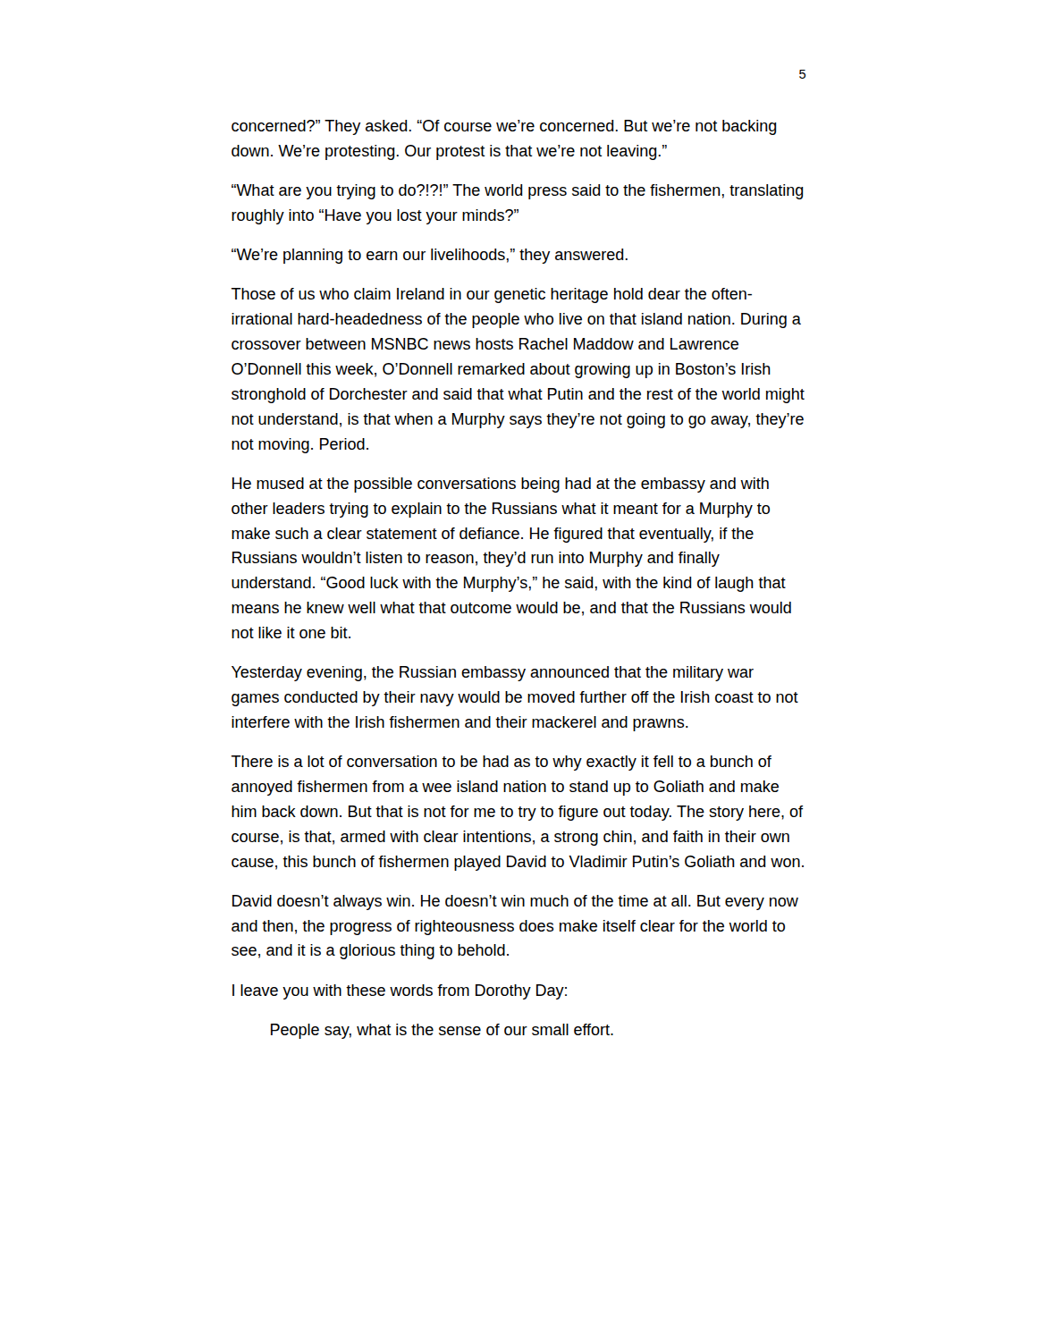5
concerned?” They asked. “Of course we’re concerned. But we’re not backing down. We’re protesting. Our protest is that we’re not leaving.”
“What are you trying to do?!?!” The world press said to the fishermen, translating roughly into “Have you lost your minds?”
“We’re planning to earn our livelihoods,” they answered.
Those of us who claim Ireland in our genetic heritage hold dear the often-irrational hard-headedness of the people who live on that island nation. During a crossover between MSNBC news hosts Rachel Maddow and Lawrence O’Donnell this week, O’Donnell remarked about growing up in Boston’s Irish stronghold of Dorchester and said that what Putin and the rest of the world might not understand, is that when a Murphy says they’re not going to go away, they’re not moving. Period.
He mused at the possible conversations being had at the embassy and with other leaders trying to explain to the Russians what it meant for a Murphy to make such a clear statement of defiance. He figured that eventually, if the Russians wouldn’t listen to reason, they’d run into Murphy and finally understand. “Good luck with the Murphy’s,” he said, with the kind of laugh that means he knew well what that outcome would be, and that the Russians would not like it one bit.
Yesterday evening, the Russian embassy announced that the military war games conducted by their navy would be moved further off the Irish coast to not interfere with the Irish fishermen and their mackerel and prawns.
There is a lot of conversation to be had as to why exactly it fell to a bunch of annoyed fishermen from a wee island nation to stand up to Goliath and make him back down. But that is not for me to try to figure out today. The story here, of course, is that, armed with clear intentions, a strong chin, and faith in their own cause, this bunch of fishermen played David to Vladimir Putin’s Goliath and won.
David doesn’t always win. He doesn’t win much of the time at all. But every now and then, the progress of righteousness does make itself clear for the world to see, and it is a glorious thing to behold.
I leave you with these words from Dorothy Day:
People say, what is the sense of our small effort.